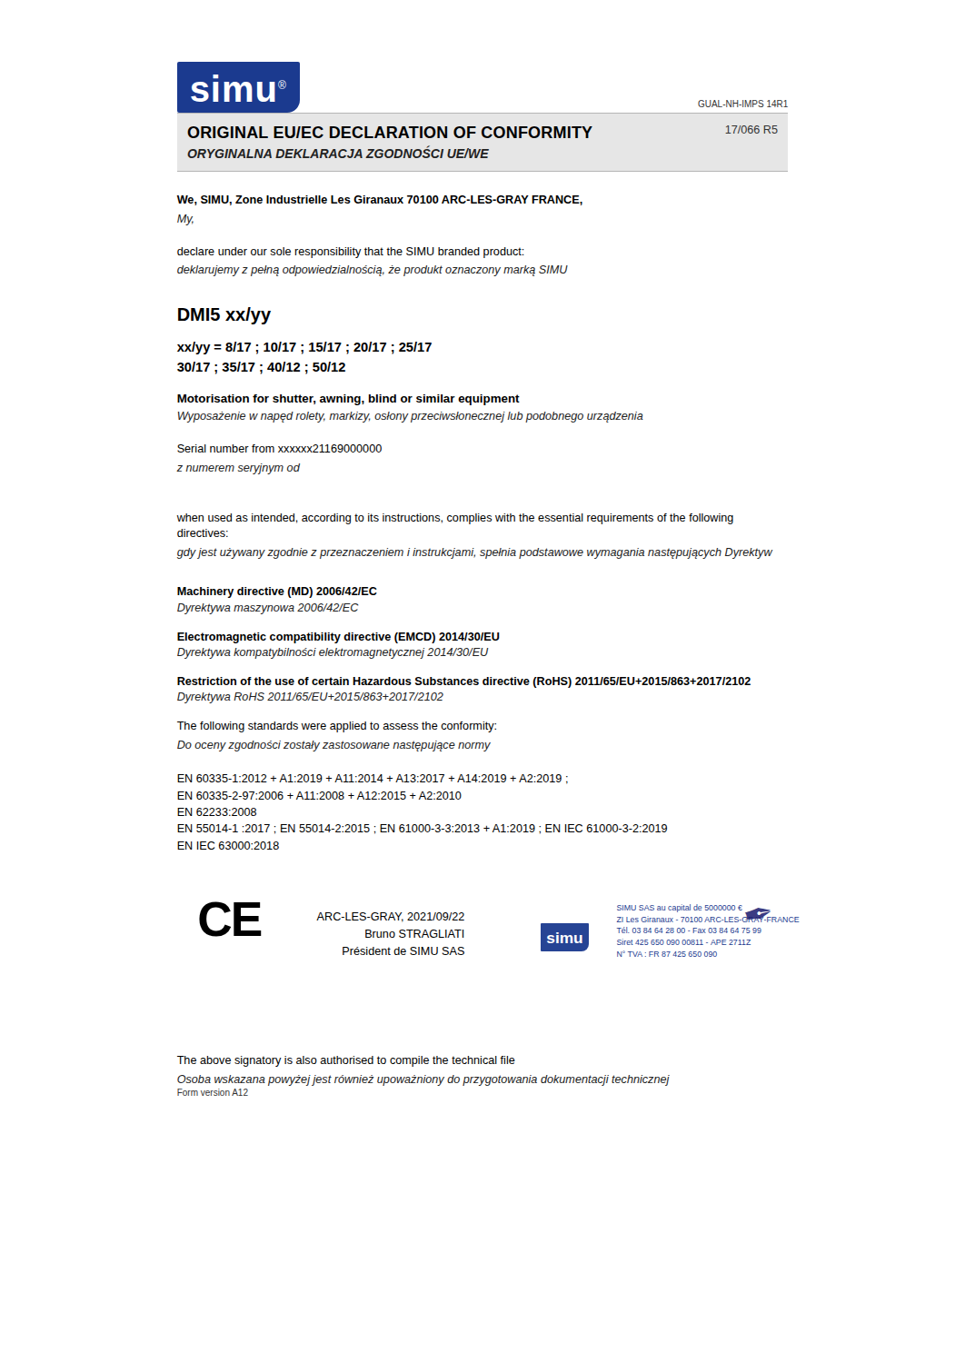simu®
GUAL-NH-IMPS 14R1
17/066 R5
ORIGINAL EU/EC DECLARATION OF CONFORMITY
ORYGINALNA DEKLARACJA ZGODNOŚCI UE/WE
We, SIMU, Zone Industrielle Les Giranaux 70100 ARC-LES-GRAY FRANCE,
My,
declare under our sole responsibility that the SIMU branded product:
deklarujemy z pełną odpowiedzialnością, że produkt oznaczony marką SIMU
DMI5 xx/yy
xx/yy = 8/17 ; 10/17 ; 15/17 ; 20/17 ; 25/17
30/17 ; 35/17 ; 40/12 ; 50/12
Motorisation for shutter, awning, blind or similar equipment
Wyposażenie w napęd rolety, markizy, osłony przeciwsłonecznej lub podobnego urządzenia
Serial number from xxxxxx21169000000
z numerem seryjnym od
when used as intended, according to its instructions, complies with the essential requirements of the following directives:
gdy jest używany zgodnie z przeznaczeniem i instrukcjami, spełnia podstawowe wymagania następujących Dyrektyw
Machinery directive (MD) 2006/42/EC
Dyrektywa maszynowa 2006/42/EC
Electromagnetic compatibility directive (EMCD) 2014/30/EU
Dyrektywa kompatybilności elektromagnetycznej 2014/30/EU
Restriction of the use of certain Hazardous Substances directive (RoHS) 2011/65/EU+2015/863+2017/2102
Dyrektywa RoHS 2011/65/EU+2015/863+2017/2102
The following standards were applied to assess the conformity:
Do oceny zgodności zostały zastosowane następujące normy
EN 60335‑1:2012 + A1:2019 + A11:2014 + A13:2017 + A14:2019 + A2:2019 ;
EN 60335‑2‑97:2006 + A11:2008 + A12:2015 + A2:2010
EN 62233:2008
EN 55014‑1 :2017 ; EN 55014‑2:2015 ; EN 61000‑3‑3:2013 + A1:2019 ; EN IEC 61000‑3‑2:2019
EN IEC 63000:2018
CE
ARC‑LES‑GRAY, 2021/09/22
Bruno STRAGLIATI
Président de SIMU SAS
✒
simu
SIMU SAS au capital de 5000000 €
ZI Les Giranaux - 70100 ARC‑LES‑GRAY‑FRANCE
Tél. 03 84 64 28 00 - Fax 03 84 64 75 99
Siret 425 650 090 00811 - APE 2711Z
N° TVA : FR 87 425 650 090
The above signatory is also authorised to compile the technical file
Osoba wskazana powyżej jest również upoważniony do przygotowania dokumentacji technicznej
Form version A12